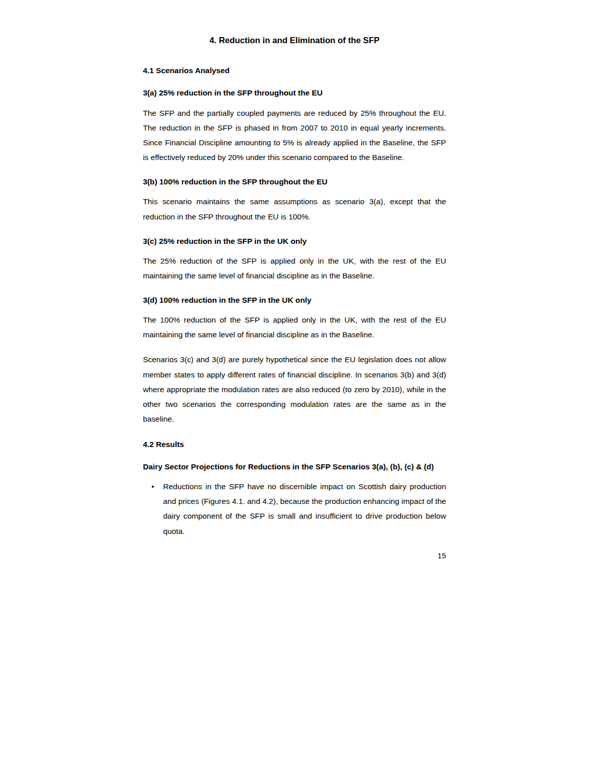4. Reduction in and Elimination of the SFP
4.1 Scenarios Analysed
3(a) 25% reduction in the SFP throughout the EU
The SFP and the partially coupled payments are reduced by 25% throughout the EU. The reduction in the SFP is phased in from 2007 to 2010 in equal yearly increments. Since Financial Discipline amounting to 5% is already applied in the Baseline, the SFP is effectively reduced by 20% under this scenario compared to the Baseline.
3(b) 100% reduction in the SFP throughout the EU
This scenario maintains the same assumptions as scenario 3(a), except that the reduction in the SFP throughout the EU is 100%.
3(c) 25% reduction in the SFP in the UK only
The 25% reduction of the SFP is applied only in the UK, with the rest of the EU maintaining the same level of financial discipline as in the Baseline.
3(d) 100% reduction in the SFP in the UK only
The 100% reduction of the SFP is applied only in the UK, with the rest of the EU maintaining the same level of financial discipline as in the Baseline.
Scenarios 3(c) and 3(d) are purely hypothetical since the EU legislation does not allow member states to apply different rates of financial discipline. In scenarios 3(b) and 3(d) where appropriate the modulation rates are also reduced (to zero by 2010), while in the other two scenarios the corresponding modulation rates are the same as in the baseline.
4.2 Results
Dairy Sector Projections for Reductions in the SFP Scenarios 3(a), (b), (c) & (d)
Reductions in the SFP have no discernible impact on Scottish dairy production and prices (Figures 4.1. and 4.2), because the production enhancing impact of the dairy component of the SFP is small and insufficient to drive production below quota.
15